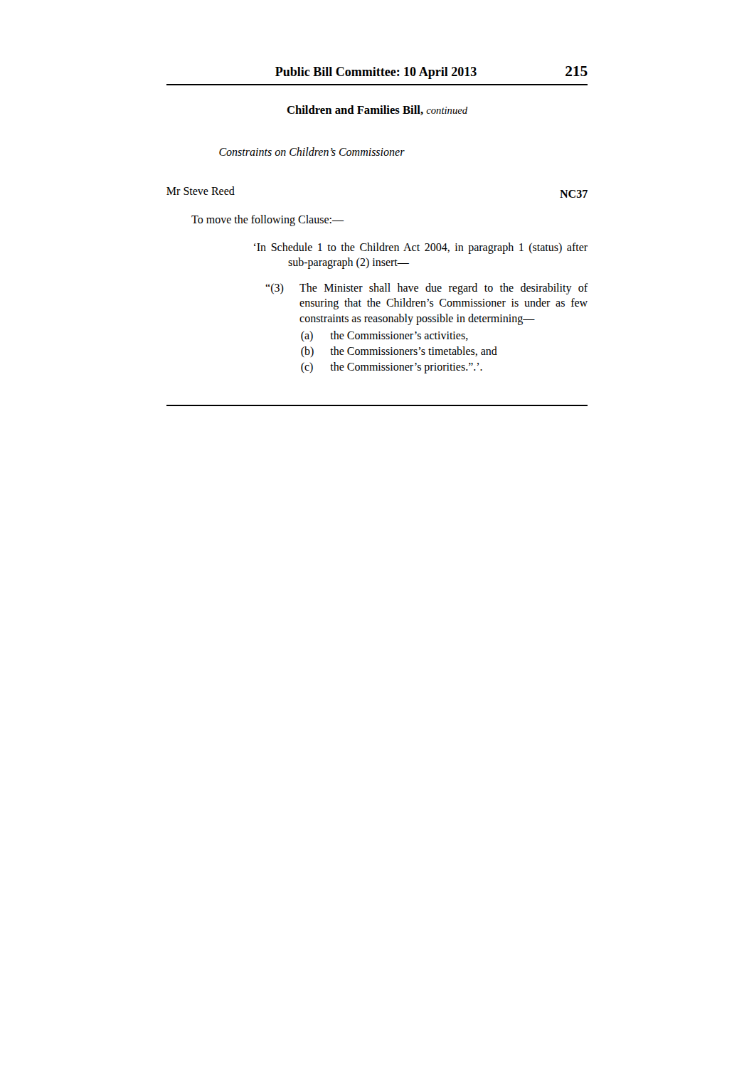Public Bill Committee: 10 April 2013
215
Children and Families Bill, continued
Constraints on Children’s Commissioner
Mr Steve Reed
NC37
To move the following Clause:—
‘In Schedule 1 to the Children Act 2004, in paragraph 1 (status) after sub-paragraph (2) insert—
“(3)
The Minister shall have due regard to the desirability of ensuring that the Children’s Commissioner is under as few constraints as reasonably possible in determining—
(a)
the Commissioner’s activities,
(b)
the Commissioners’s timetables, and
(c)
the Commissioner’s priorities.”.’.